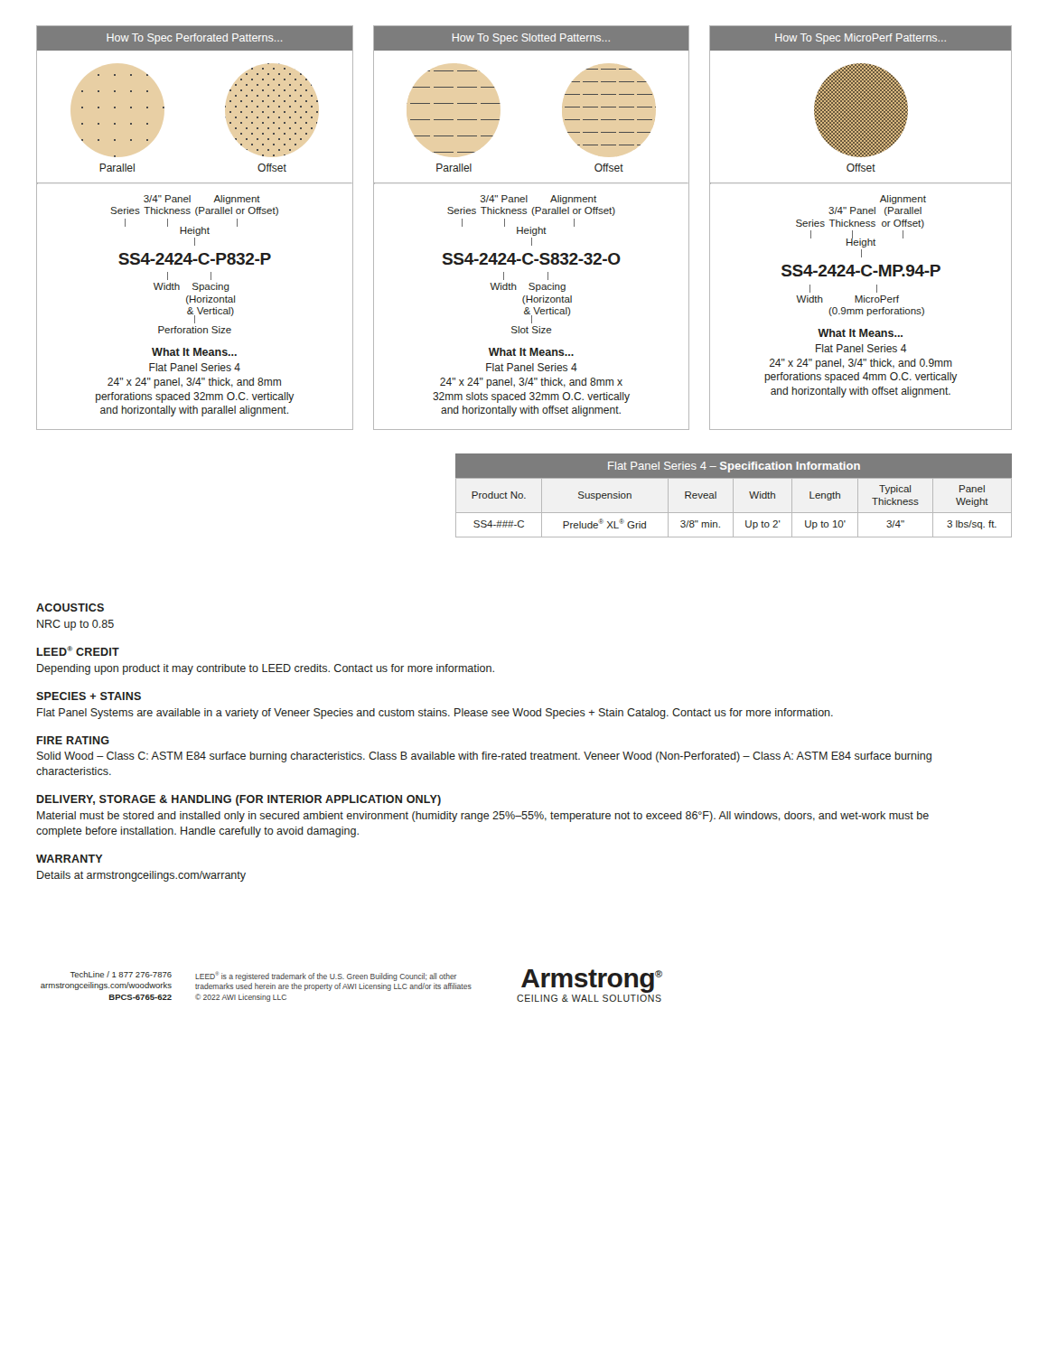How To Spec Perforated Patterns...
Parallel
Offset
Series 3/4" Panel
Thickness Alignment
(Parallel or Offset)
Height
SS4-2424-C-P832-P
Width Spacing
(Horizontal
& Vertical)
Perforation Size
What It Means... Flat Panel Series 4
24" x 24" panel, 3/4" thick, and 8mm
perforations spaced 32mm O.C. vertically
and horizontally with parallel alignment.
How To Spec Slotted Patterns...
Parallel
Offset
Series 3/4" Panel
Thickness Alignment
(Parallel or Offset)
Height
SS4-2424-C-S832-32-O
Width Spacing
(Horizontal
& Vertical)
Slot Size
What It Means... Flat Panel Series 4
24" x 24" panel, 3/4" thick, and 8mm x
32mm slots spaced 32mm O.C. vertically
and horizontally with offset alignment.
How To Spec MicroPerf Patterns...
Offset
Series 3/4" Panel
Thickness Alignment
(Parallel
or Offset)
Height
SS4-2424-C-MP.94-P
Width MicroPerf
(0.9mm perforations)
What It Means... Flat Panel Series 4
24" x 24" panel, 3/4" thick, and 0.9mm
perforations spaced 4mm O.C. vertically
and horizontally with offset alignment.
Flat Panel Series 4 – Specification Information
| Product No. | Suspension | Reveal | Width | Length | Typical Thickness | Panel Weight |
| --- | --- | --- | --- | --- | --- | --- |
| SS4-###-C | Prelude ® XL ® Grid | 3/8" min. | Up to 2' | Up to 10' | 3/4" | 3 lbs/sq. ft. |
ACOUSTICS
NRC up to 0.85
LEED® CREDIT
Depending upon product it may contribute to LEED credits. Contact us for more information.
SPECIES + STAINS
Flat Panel Systems are available in a variety of Veneer Species and custom stains. Please see Wood Species + Stain Catalog. Contact us for more information.
FIRE RATING
Solid Wood – Class C: ASTM E84 surface burning characteristics. Class B available with fire-rated treatment. Veneer Wood (Non-Perforated) – Class A: ASTM E84 surface burning characteristics.
DELIVERY, STORAGE & HANDLING (FOR INTERIOR APPLICATION ONLY)
Material must be stored and installed only in secured ambient environment (humidity range 25%–55%, temperature not to exceed 86°F). All windows, doors, and wet-work must be complete before installation. Handle carefully to avoid damaging.
WARRANTY
Details at armstrongceilings.com/warranty
TechLine / 1 877 276-7876
armstrongceilings.com/woodworks
BPCS-6765-622
LEED® is a registered trademark of the U.S. Green Building Council; all other trademarks used herein are the property of AWI Licensing LLC and/or its affiliates
© 2022 AWI Licensing LLC
Armstrong®
CEILING & WALL SOLUTIONS